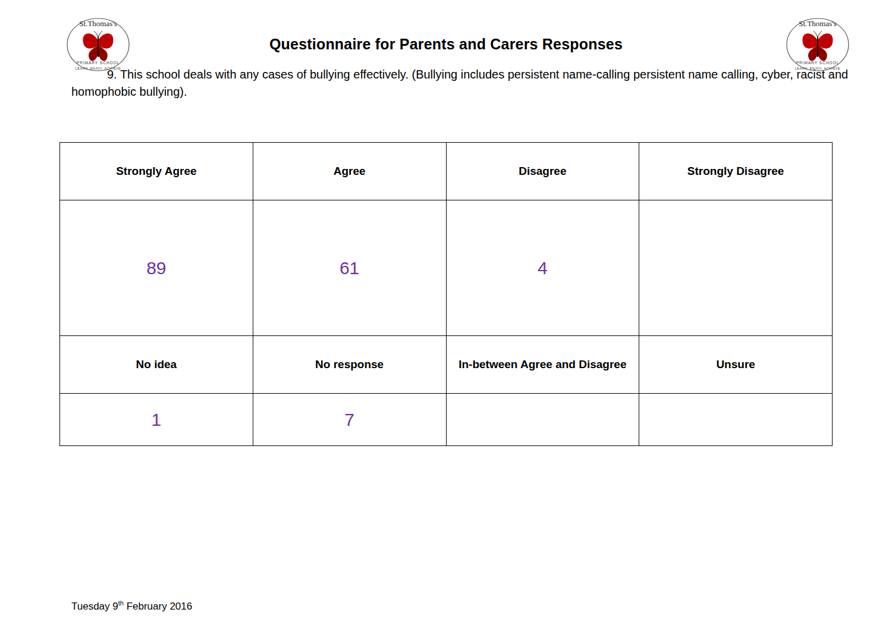St.Thomas's PRIMARY SCHOOL LEARN, ENJOY, ACHIEVE
St.Thomas's PRIMARY SCHOOL LEARN, ENJOY, ACHIEVE
Questionnaire for Parents and Carers Responses
9. This school deals with any cases of bullying effectively. (Bullying includes persistent name-calling persistent name calling, cyber, racist and homophobic bullying).
| Strongly Agree | Agree | Disagree | Strongly Disagree |
| --- | --- | --- | --- |
| 89 | 61 | 4 | |
| No idea | No response | In-between Agree and Disagree | Unsure |
| 1 | 7 | | |
Tuesday 9th February 2016